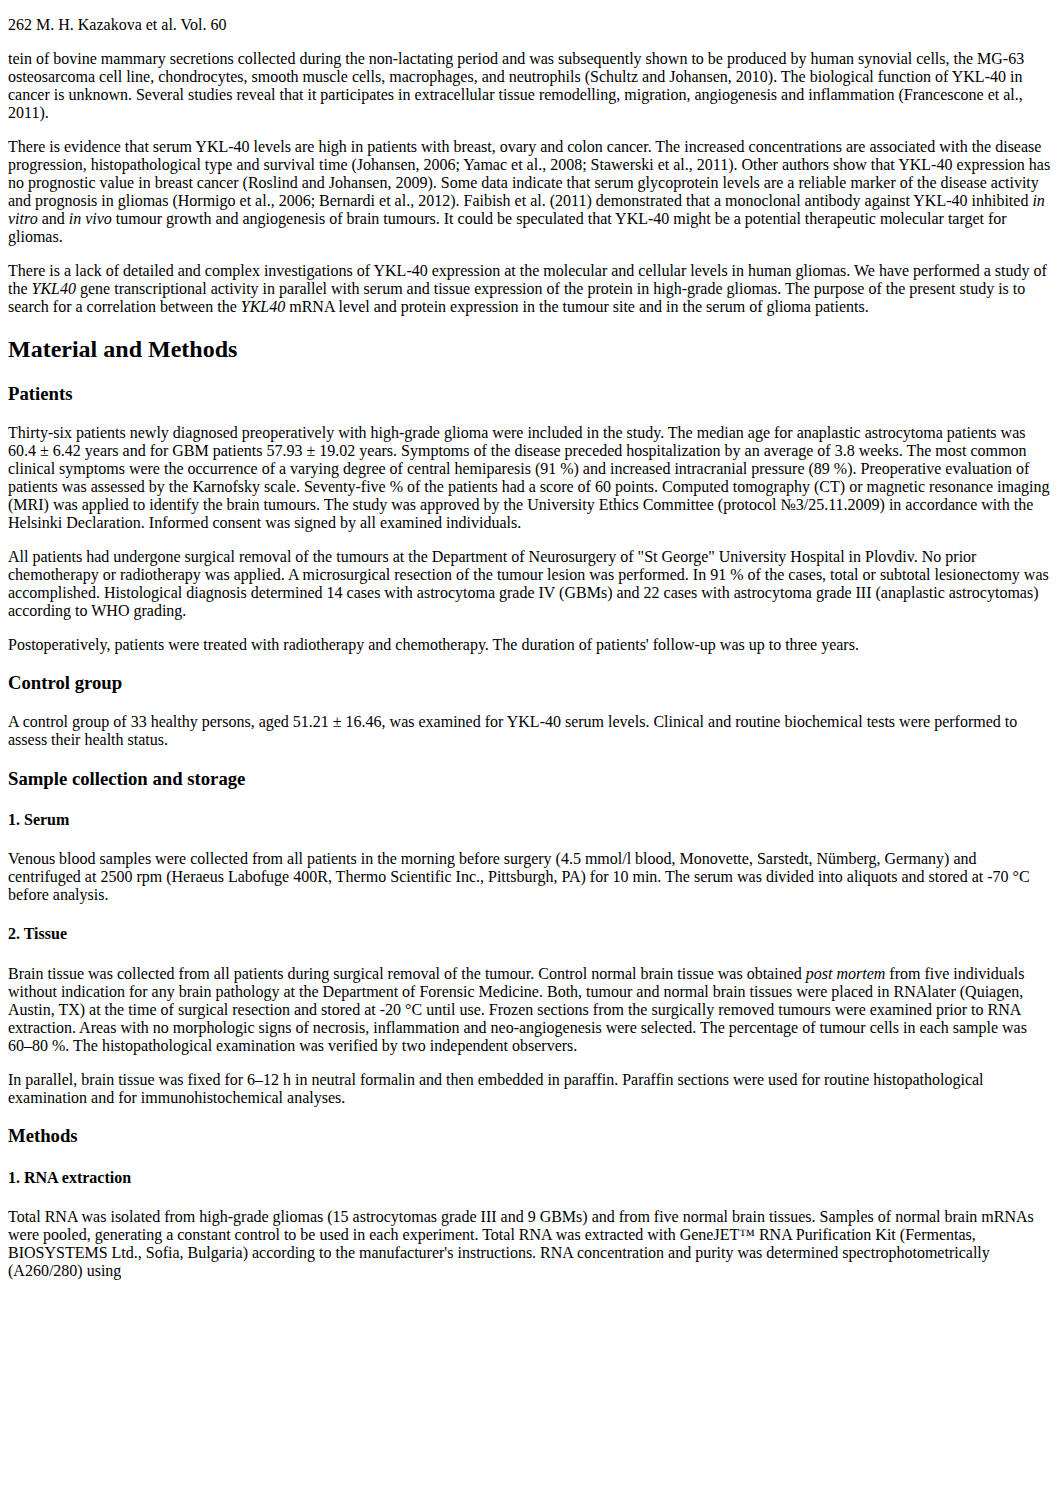262 M. H. Kazakova et al. Vol. 60
tein of bovine mammary secretions collected during the non-lactating period and was subsequently shown to be produced by human synovial cells, the MG-63 osteosarcoma cell line, chondrocytes, smooth muscle cells, macrophages, and neutrophils (Schultz and Johansen, 2010). The biological function of YKL-40 in cancer is unknown. Several studies reveal that it participates in extracellular tissue remodelling, migration, angiogenesis and inflammation (Francescone et al., 2011).
There is evidence that serum YKL-40 levels are high in patients with breast, ovary and colon cancer. The increased concentrations are associated with the disease progression, histopathological type and survival time (Johansen, 2006; Yamac et al., 2008; Stawerski et al., 2011). Other authors show that YKL-40 expression has no prognostic value in breast cancer (Roslind and Johansen, 2009). Some data indicate that serum glycoprotein levels are a reliable marker of the disease activity and prognosis in gliomas (Hormigo et al., 2006; Bernardi et al., 2012). Faibish et al. (2011) demonstrated that a monoclonal antibody against YKL-40 inhibited in vitro and in vivo tumour growth and angiogenesis of brain tumours. It could be speculated that YKL-40 might be a potential therapeutic molecular target for gliomas.
There is a lack of detailed and complex investigations of YKL-40 expression at the molecular and cellular levels in human gliomas. We have performed a study of the YKL40 gene transcriptional activity in parallel with serum and tissue expression of the protein in high-grade gliomas. The purpose of the present study is to search for a correlation between the YKL40 mRNA level and protein expression in the tumour site and in the serum of glioma patients.
Material and Methods
Patients
Thirty-six patients newly diagnosed preoperatively with high-grade glioma were included in the study. The median age for anaplastic astrocytoma patients was 60.4 ± 6.42 years and for GBM patients 57.93 ± 19.02 years. Symptoms of the disease preceded hospitalization by an average of 3.8 weeks. The most common clinical symptoms were the occurrence of a varying degree of central hemiparesis (91 %) and increased intracranial pressure (89 %). Preoperative evaluation of patients was assessed by the Karnofsky scale. Seventy-five % of the patients had a score of 60 points. Computed tomography (CT) or magnetic resonance imaging (MRI) was applied to identify the brain tumours. The study was approved by the University Ethics Committee (protocol №3/25.11.2009) in accordance with the Helsinki Declaration. Informed consent was signed by all examined individuals.
All patients had undergone surgical removal of the tumours at the Department of Neurosurgery of "St George" University Hospital in Plovdiv. No prior chemotherapy or radiotherapy was applied. A microsurgical resection of the tumour lesion was performed. In 91 % of the cases, total or subtotal lesionectomy was accomplished. Histological diagnosis determined 14 cases with astrocytoma grade IV (GBMs) and 22 cases with astrocytoma grade III (anaplastic astrocytomas) according to WHO grading.
Postoperatively, patients were treated with radiotherapy and chemotherapy. The duration of patients' follow-up was up to three years.
Control group
A control group of 33 healthy persons, aged 51.21 ± 16.46, was examined for YKL-40 serum levels. Clinical and routine biochemical tests were performed to assess their health status.
Sample collection and storage
1. Serum
Venous blood samples were collected from all patients in the morning before surgery (4.5 mmol/l blood, Monovette, Sarstedt, Nümberg, Germany) and centrifuged at 2500 rpm (Heraeus Labofuge 400R, Thermo Scientific Inc., Pittsburgh, PA) for 10 min. The serum was divided into aliquots and stored at -70 °C before analysis.
2. Tissue
Brain tissue was collected from all patients during surgical removal of the tumour. Control normal brain tissue was obtained post mortem from five individuals without indication for any brain pathology at the Department of Forensic Medicine. Both, tumour and normal brain tissues were placed in RNAlater (Quiagen, Austin, TX) at the time of surgical resection and stored at -20 °C until use. Frozen sections from the surgically removed tumours were examined prior to RNA extraction. Areas with no morphologic signs of necrosis, inflammation and neo-angiogenesis were selected. The percentage of tumour cells in each sample was 60–80 %. The histopathological examination was verified by two independent observers.
In parallel, brain tissue was fixed for 6–12 h in neutral formalin and then embedded in paraffin. Paraffin sections were used for routine histopathological examination and for immunohistochemical analyses.
Methods
1. RNA extraction
Total RNA was isolated from high-grade gliomas (15 astrocytomas grade III and 9 GBMs) and from five normal brain tissues. Samples of normal brain mRNAs were pooled, generating a constant control to be used in each experiment. Total RNA was extracted with GeneJET™ RNA Purification Kit (Fermentas, BIOSYSTEMS Ltd., Sofia, Bulgaria) according to the manufacturer's instructions. RNA concentration and purity was determined spectrophotometrically (A260/280) using